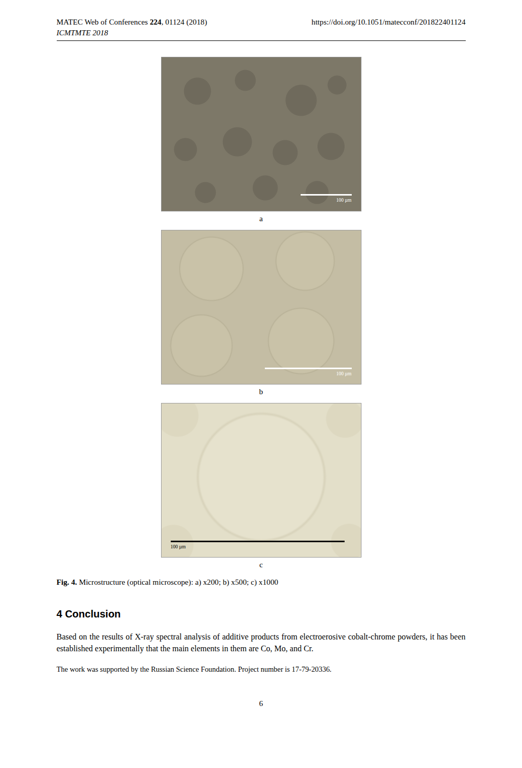MATEC Web of Conferences 224, 01124 (2018)
ICMTMTE 2018
https://doi.org/10.1051/matecconf/201822401124
100 µm
a
100 µm
b
100 µm
c
Fig. 4. Microstructure (optical microscope): a) x200; b) x500; c) x1000
4 Conclusion
Based on the results of X-ray spectral analysis of additive products from electroerosive cobalt-chrome powders, it has been established experimentally that the main elements in them are Co, Mo, and Cr.
The work was supported by the Russian Science Foundation. Project number is 17-79-20336.
6